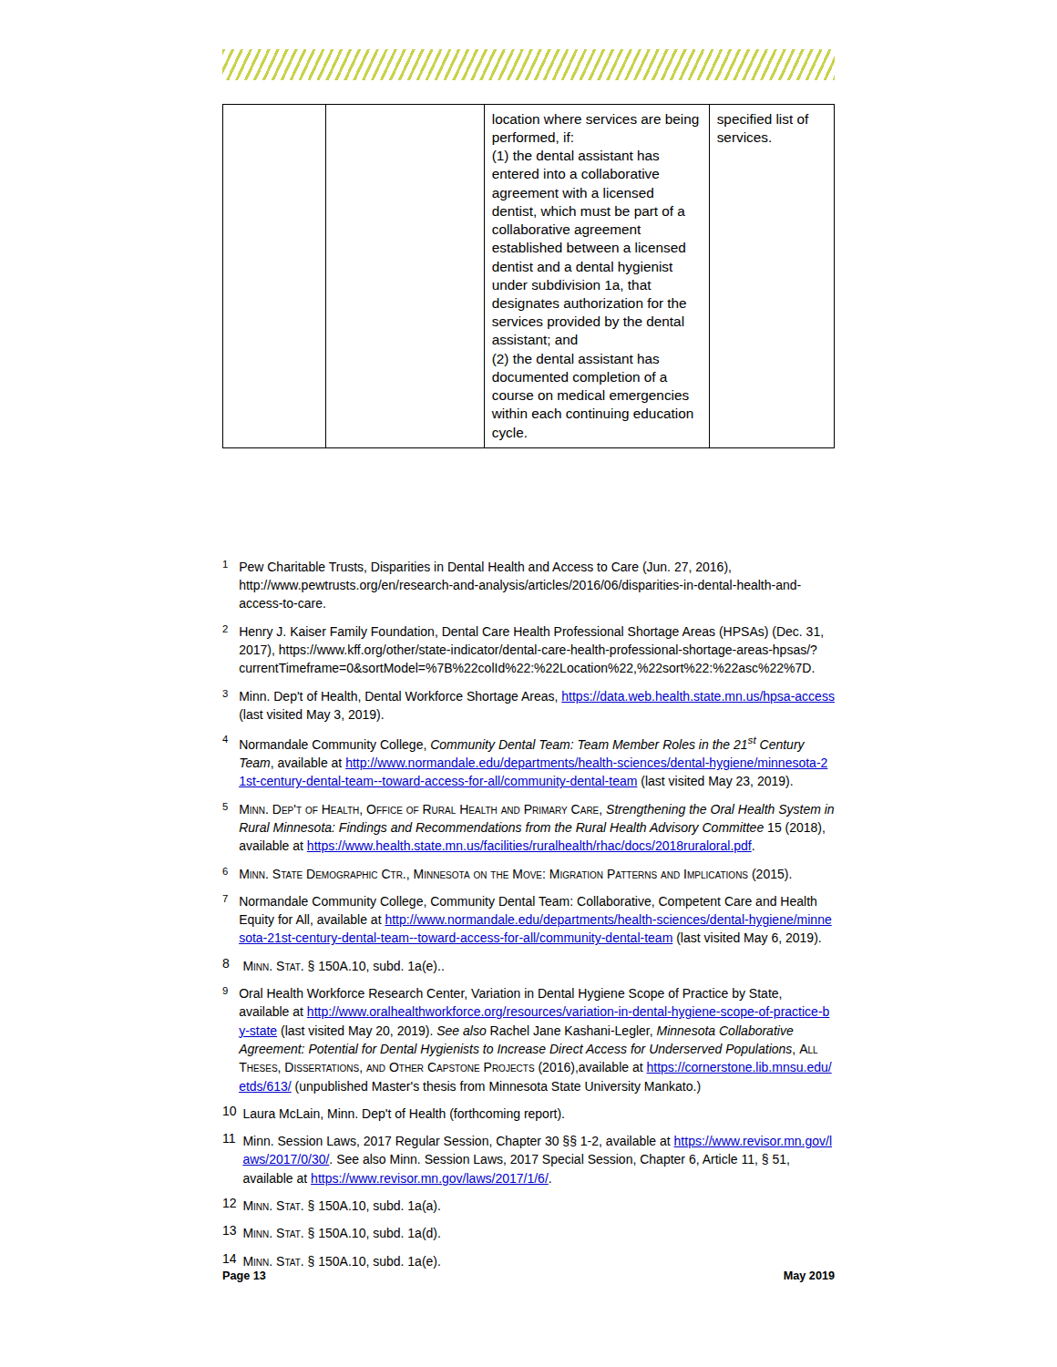| | | location where services are being performed, if: (1) the dental assistant has entered into a collaborative agreement with a licensed dentist, which must be part of a collaborative agreement established between a licensed dentist and a dental hygienist under subdivision 1a, that designates authorization for the services provided by the dental assistant; and (2) the dental assistant has documented completion of a course on medical emergencies within each continuing education cycle. | specified list of services. |
1
Pew Charitable Trusts, Disparities in Dental Health and Access to Care (Jun. 27, 2016), http://www.pewtrusts.org/en/research-and-analysis/articles/2016/06/disparities-in-dental-health-and-access-to-care.
2
Henry J. Kaiser Family Foundation, Dental Care Health Professional Shortage Areas (HPSAs) (Dec. 31, 2017), https://www.kff.org/other/state-indicator/dental-care-health-professional-shortage-areas-hpsas/?currentTimeframe=0&sortModel=%7B%22colId%22:%22Location%22,%22sort%22:%22asc%22%7D.
3
Minn. Dep't of Health, Dental Workforce Shortage Areas, https://data.web.health.state.mn.us/hpsa-access (last visited May 3, 2019).
4
Normandale Community College, Community Dental Team: Team Member Roles in the 21st Century Team, available at http://www.normandale.edu/departments/health-sciences/dental-hygiene/minnesota-21st-century-dental-team--toward-access-for-all/community-dental-team (last visited May 23, 2019).
5
Minn. Dep't of Health, Office of Rural Health and Primary Care, Strengthening the Oral Health System in Rural Minnesota: Findings and Recommendations from the Rural Health Advisory Committee 15 (2018), available at https://www.health.state.mn.us/facilities/ruralhealth/rhac/docs/2018ruraloral.pdf.
6
Minn. State Demographic Ctr., Minnesota on the Move: Migration Patterns and Implications (2015).
7
Normandale Community College, Community Dental Team: Collaborative, Competent Care and Health Equity for All, available at http://www.normandale.edu/departments/health-sciences/dental-hygiene/minnesota-21st-century-dental-team--toward-access-for-all/community-dental-team (last visited May 6, 2019).
8
Minn. Stat. § 150A.10, subd. 1a(e)..
9
Oral Health Workforce Research Center, Variation in Dental Hygiene Scope of Practice by State, available at http://www.oralhealthworkforce.org/resources/variation-in-dental-hygiene-scope-of-practice-by-state (last visited May 20, 2019). See also Rachel Jane Kashani-Legler, Minnesota Collaborative Agreement: Potential for Dental Hygienists to Increase Direct Access for Underserved Populations, All Theses, Dissertations, and Other Capstone Projects (2016),available at https://cornerstone.lib.mnsu.edu/etds/613/ (unpublished Master's thesis from Minnesota State University Mankato.)
10
Laura McLain, Minn. Dep't of Health (forthcoming report).
11
Minn. Session Laws, 2017 Regular Session, Chapter 30 §§ 1-2, available at https://www.revisor.mn.gov/laws/2017/0/30/. See also Minn. Session Laws, 2017 Special Session, Chapter 6, Article 11, § 51, available at https://www.revisor.mn.gov/laws/2017/1/6/.
12
Minn. Stat. § 150A.10, subd. 1a(a).
13
Minn. Stat. § 150A.10, subd. 1a(d).
14
Minn. Stat. § 150A.10, subd. 1a(e).
Page 13 May 2019